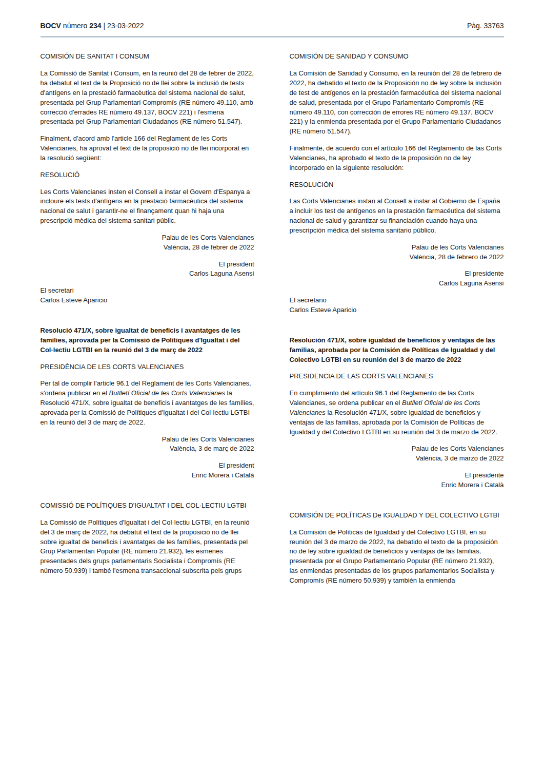BOCV número 234 | 23-03-2022
Pàg. 33763
COMISIÓN DE SANITAT I CONSUM
La Comissió de Sanitat i Consum, en la reunió del 28 de febrer de 2022, ha debatut el text de la Proposició no de llei sobre la inclusió de tests d'antígens en la prestació farmacèutica del sistema nacional de salut, presentada pel Grup Parlamentari Compromís (RE número 49.110, amb correcció d'errades RE número 49.137, BOCV 221) i l'esmena presentada pel Grup Parlamentari Ciudadanos (RE número 51.547).
Finalment, d'acord amb l'article 166 del Reglament de les Corts Valencianes, ha aprovat el text de la proposició no de llei incorporat en la resolució següent:
RESOLUCIÓ
Les Corts Valencianes insten el Consell a instar el Govern d'Espanya a incloure els tests d'antígens en la prestació farmacèutica del sistema nacional de salut i garantir-ne el finançament quan hi haja una prescripció mèdica del sistema sanitari públic.
Palau de les Corts Valencianes València, 28 de febrer de 2022
El president Carlos Laguna Asensi
El secretari
Carlos Esteve Aparicio
Resolució 471/X, sobre igualtat de beneficis i avantatges de les famílies, aprovada per la Comissió de Polítiques d'Igualtat i del Col·lectiu LGTBI en la reunió del 3 de març de 2022
PRESIDÈNCIA DE LES CORTS VALENCIANES
Per tal de complir l'article 96.1 del Reglament de les Corts Valencianes, s'ordena publicar en el Butlletí Oficial de les Corts Valencianes la Resolució 471/X, sobre igualtat de beneficis i avantatges de les famílies, aprovada per la Comissió de Polítiques d'Igualtat i del Col·lectiu LGTBI en la reunió del 3 de març de 2022.
Palau de les Corts Valencianes València, 3 de març de 2022
El president Enric Morera i Català
COMISSIÓ DE POLÍTIQUES D'IGUALTAT I DEL COL·LECTIU LGTBI
La Comissió de Polítiques d'Igualtat i del Col·lectiu LGTBI, en la reunió del 3 de març de 2022, ha debatut el text de la proposició no de llei sobre igualtat de beneficis i avantatges de les famílies, presentada pel Grup Parlamentari Popular (RE número 21.932), les esmenes presentades dels grups parlamentaris Socialista i Compromís (RE número 50.939) i també l'esmena transaccional subscrita pels grups
COMISIÓN DE SANIDAD Y CONSUMO
La Comisión de Sanidad y Consumo, en la reunión del 28 de febrero de 2022, ha debatido el texto de la Proposición no de ley sobre la inclusión de test de antígenos en la prestación farmacéutica del sistema nacional de salud, presentada por el Grupo Parlamentario Compromís (RE número 49.110, con corrección de errores RE número 49.137, BOCV 221) y la enmienda presentada por el Grupo Parlamentario Ciudadanos (RE número 51.547).
Finalmente, de acuerdo con el artículo 166 del Reglamento de las Corts Valencianes, ha aprobado el texto de la proposición no de ley incorporado en la siguiente resolución:
RESOLUCIÓN
Las Corts Valencianes instan al Consell a instar al Gobierno de España a incluir los test de antígenos en la prestación farmacéutica del sistema nacional de salud y garantizar su financiación cuando haya una prescripción médica del sistema sanitario público.
Palau de les Corts Valencianes València, 28 de febrero de 2022
El presidente Carlos Laguna Asensi
El secretario
Carlos Esteve Aparicio
Resolución 471/X, sobre igualdad de beneficios y ventajas de las familias, aprobada por la Comisión de Políticas de Igualdad y del Colectivo LGTBI en su reunión del 3 de marzo de 2022
PRESIDENCIA DE LAS CORTS VALENCIANES
En cumplimiento del artículo 96.1 del Reglamento de las Corts Valencianes, se ordena publicar en el Butlletí Oficial de les Corts Valencianes la Resolución 471/X, sobre igualdad de beneficios y ventajas de las familias, aprobada por la Comisión de Políticas de Igualdad y del Colectivo LGTBI en su reunión del 3 de marzo de 2022.
Palau de les Corts Valencianes València, 3 de marzo de 2022
El presidente Enric Morera i Català
COMISIÓN DE POLÍTICAS De IGUALDAD Y DEL COLECTIVO LGTBI
La Comisión de Políticas de Igualdad y del Colectivo LGTBI, en su reunión del 3 de marzo de 2022, ha debatido el texto de la proposición no de ley sobre igualdad de beneficios y ventajas de las familias, presentada por el Grupo Parlamentario Popular (RE número 21.932), las enmiendas presentadas de los grupos parlamentarios Socialista y Compromís (RE número 50.939) y también la enmienda